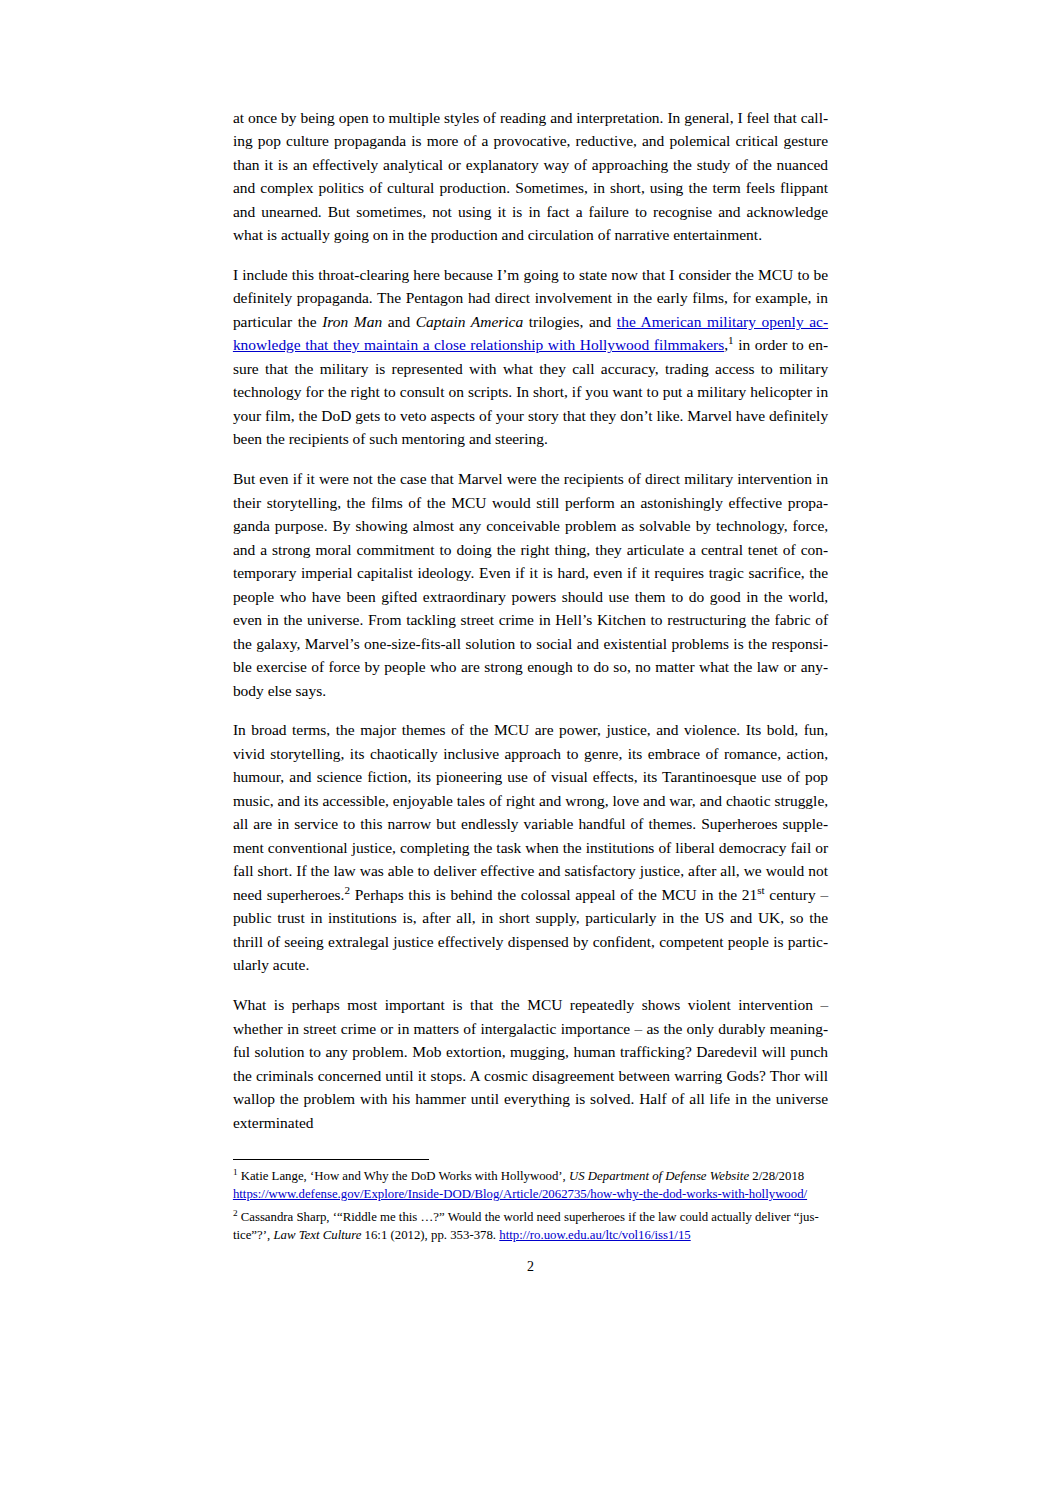at once by being open to multiple styles of reading and interpretation. In general, I feel that calling pop culture propaganda is more of a provocative, reductive, and polemical critical gesture than it is an effectively analytical or explanatory way of approaching the study of the nuanced and complex politics of cultural production. Sometimes, in short, using the term feels flippant and unearned. But sometimes, not using it is in fact a failure to recognise and acknowledge what is actually going on in the production and circulation of narrative entertainment.
I include this throat-clearing here because I’m going to state now that I consider the MCU to be definitely propaganda. The Pentagon had direct involvement in the early films, for example, in particular the Iron Man and Captain America trilogies, and the American military openly acknowledge that they maintain a close relationship with Hollywood filmmakers,1 in order to ensure that the military is represented with what they call accuracy, trading access to military technology for the right to consult on scripts. In short, if you want to put a military helicopter in your film, the DoD gets to veto aspects of your story that they don’t like. Marvel have definitely been the recipients of such mentoring and steering.
But even if it were not the case that Marvel were the recipients of direct military intervention in their storytelling, the films of the MCU would still perform an astonishingly effective propaganda purpose. By showing almost any conceivable problem as solvable by technology, force, and a strong moral commitment to doing the right thing, they articulate a central tenet of contemporary imperial capitalist ideology. Even if it is hard, even if it requires tragic sacrifice, the people who have been gifted extraordinary powers should use them to do good in the world, even in the universe. From tackling street crime in Hell’s Kitchen to restructuring the fabric of the galaxy, Marvel’s one-size-fits-all solution to social and existential problems is the responsible exercise of force by people who are strong enough to do so, no matter what the law or anybody else says.
In broad terms, the major themes of the MCU are power, justice, and violence. Its bold, fun, vivid storytelling, its chaotically inclusive approach to genre, its embrace of romance, action, humour, and science fiction, its pioneering use of visual effects, its Tarantinoesque use of pop music, and its accessible, enjoyable tales of right and wrong, love and war, and chaotic struggle, all are in service to this narrow but endlessly variable handful of themes. Superheroes supplement conventional justice, completing the task when the institutions of liberal democracy fail or fall short. If the law was able to deliver effective and satisfactory justice, after all, we would not need superheroes.2 Perhaps this is behind the colossal appeal of the MCU in the 21st century – public trust in institutions is, after all, in short supply, particularly in the US and UK, so the thrill of seeing extralegal justice effectively dispensed by confident, competent people is particularly acute.
What is perhaps most important is that the MCU repeatedly shows violent intervention – whether in street crime or in matters of intergalactic importance – as the only durably meaningful solution to any problem. Mob extortion, mugging, human trafficking? Daredevil will punch the criminals concerned until it stops. A cosmic disagreement between warring Gods? Thor will wallop the problem with his hammer until everything is solved. Half of all life in the universe exterminated
1 Katie Lange, ‘How and Why the DoD Works with Hollywood’, US Department of Defense Website 2/28/2018 https://www.defense.gov/Explore/Inside-DOD/Blog/Article/2062735/how-why-the-dod-works-with-hollywood/
2 Cassandra Sharp, ‘“Riddle me this …?” Would the world need superheroes if the law could actually deliver “justice”?’, Law Text Culture 16:1 (2012), pp. 353-378. http://ro.uow.edu.au/ltc/vol16/iss1/15
2